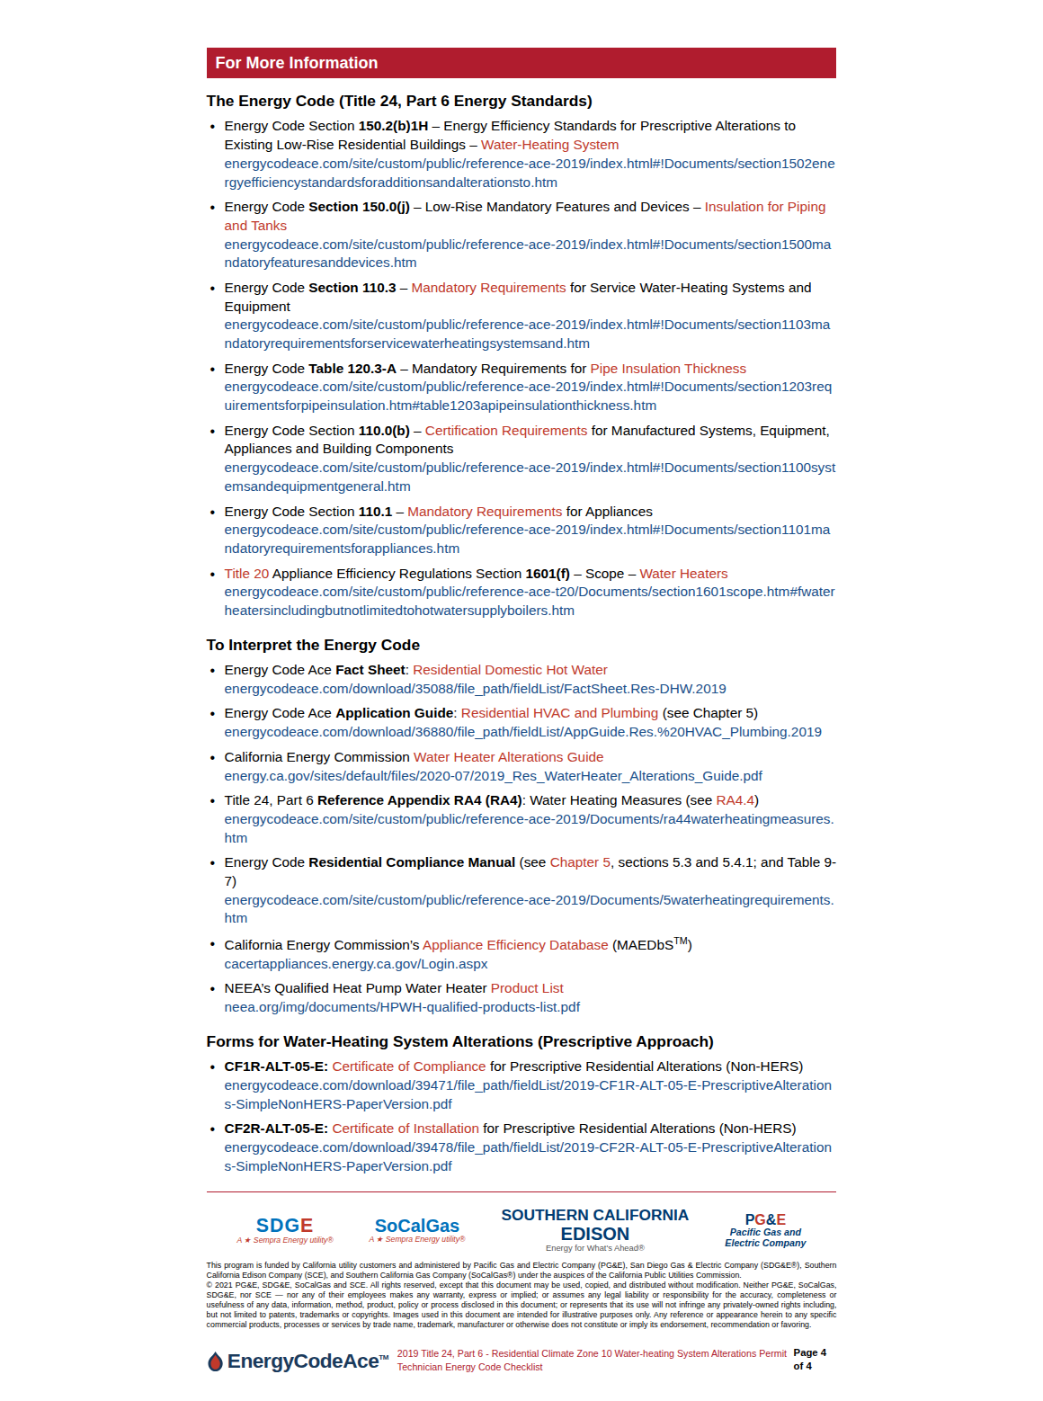For More Information
The Energy Code (Title 24, Part 6 Energy Standards)
Energy Code Section 150.2(b)1H – Energy Efficiency Standards for Prescriptive Alterations to Existing Low-Rise Residential Buildings – Water-Heating System energycodeace.com/site/custom/public/reference-ace-2019/index.html#!Documents/section1502energyefficiencystandardsforadditionsandalterationsto.htm
Energy Code Section 150.0(j) – Low-Rise Mandatory Features and Devices – Insulation for Piping and Tanks energycodeace.com/site/custom/public/reference-ace-2019/index.html#!Documents/section1500mandatoryfeaturesanddevices.htm
Energy Code Section 110.3 – Mandatory Requirements for Service Water-Heating Systems and Equipment energycodeace.com/site/custom/public/reference-ace-2019/index.html#!Documents/section1103mandatoryrequirementsforservicewaterheatingsystemsand.htm
Energy Code Table 120.3-A – Mandatory Requirements for Pipe Insulation Thickness energycodeace.com/site/custom/public/reference-ace-2019/index.html#!Documents/section1203requirementsforpipeinsulation.htm#table1203apipeinsulationthickness.htm
Energy Code Section 110.0(b) – Certification Requirements for Manufactured Systems, Equipment, Appliances and Building Components energycodeace.com/site/custom/public/reference-ace-2019/index.html#!Documents/section1100systemsandequipmentgeneral.htm
Energy Code Section 110.1 – Mandatory Requirements for Appliances energycodeace.com/site/custom/public/reference-ace-2019/index.html#!Documents/section1101mandatoryrequirementsforappliances.htm
Title 20 Appliance Efficiency Regulations Section 1601(f) – Scope – Water Heaters energycodeace.com/site/custom/public/reference-ace-t20/Documents/section1601scope.htm#fwaterheatersincludingbutnotlimitedtohotwatersupplyboilers.htm
To Interpret the Energy Code
Energy Code Ace Fact Sheet: Residential Domestic Hot Water energycodeace.com/download/35088/file_path/fieldList/FactSheet.Res-DHW.2019
Energy Code Ace Application Guide: Residential HVAC and Plumbing (see Chapter 5) energycodeace.com/download/36880/file_path/fieldList/AppGuide.Res.%20HVAC_Plumbing.2019
California Energy Commission Water Heater Alterations Guide energy.ca.gov/sites/default/files/2020-07/2019_Res_WaterHeater_Alterations_Guide.pdf
Title 24, Part 6 Reference Appendix RA4 (RA4): Water Heating Measures (see RA4.4) energycodeace.com/site/custom/public/reference-ace-2019/Documents/ra44waterheatingmeasures.htm
Energy Code Residential Compliance Manual (see Chapter 5, sections 5.3 and 5.4.1; and Table 9-7) energycodeace.com/site/custom/public/reference-ace-2019/Documents/5waterheatingrequirements.htm
California Energy Commission’s Appliance Efficiency Database (MAEDbSTM) cacertappliances.energy.ca.gov/Login.aspx
NEEA’s Qualified Heat Pump Water Heater Product List neea.org/img/documents/HPWH-qualified-products-list.pdf
Forms for Water-Heating System Alterations (Prescriptive Approach)
CF1R-ALT-05-E: Certificate of Compliance for Prescriptive Residential Alterations (Non-HERS) energycodeace.com/download/39471/file_path/fieldList/2019-CF1R-ALT-05-E-PrescriptiveAlterations-SimpleNonHERS-PaperVersion.pdf
CF2R-ALT-05-E: Certificate of Installation for Prescriptive Residential Alterations (Non-HERS) energycodeace.com/download/39478/file_path/fieldList/2019-CF2R-ALT-05-E-PrescriptiveAlterations-SimpleNonHERS-PaperVersion.pdf
SDGE
A ★ Sempra Energy utility®
SoCalGas
A ★ Sempra Energy utility®
SOUTHERN CALIFORNIA
EDISON
Energy for What's Ahead®
PG&E
Pacific Gas and
Electric Company
This program is funded by California utility customers and administered by Pacific Gas and Electric Company (PG&E), San Diego Gas & Electric Company (SDG&E®), Southern California Edison Company (SCE), and Southern California Gas Company (SoCalGas®) under the auspices of the California Public Utilities Commission.
© 2021 PG&E, SDG&E, SoCalGas and SCE. All rights reserved, except that this document may be used, copied, and distributed without modification. Neither PG&E, SoCalGas, SDG&E, nor SCE — nor any of their employees makes any warranty, express or implied; or assumes any legal liability or responsibility for the accuracy, completeness or usefulness of any data, information, method, product, policy or process disclosed in this document; or represents that its use will not infringe any privately-owned rights including, but not limited to patents, trademarks or copyrights. Images used in this document are intended for illustrative purposes only. Any reference or appearance herein to any specific commercial products, processes or services by trade name, trademark, manufacturer or otherwise does not constitute or imply its endorsement, recommendation or favoring.
Energy Code Ace TM 2019 Title 24, Part 6 - Residential Climate Zone 10 Water-heating System Alterations Permit Technician Energy Code Checklist
Page 4 of 4